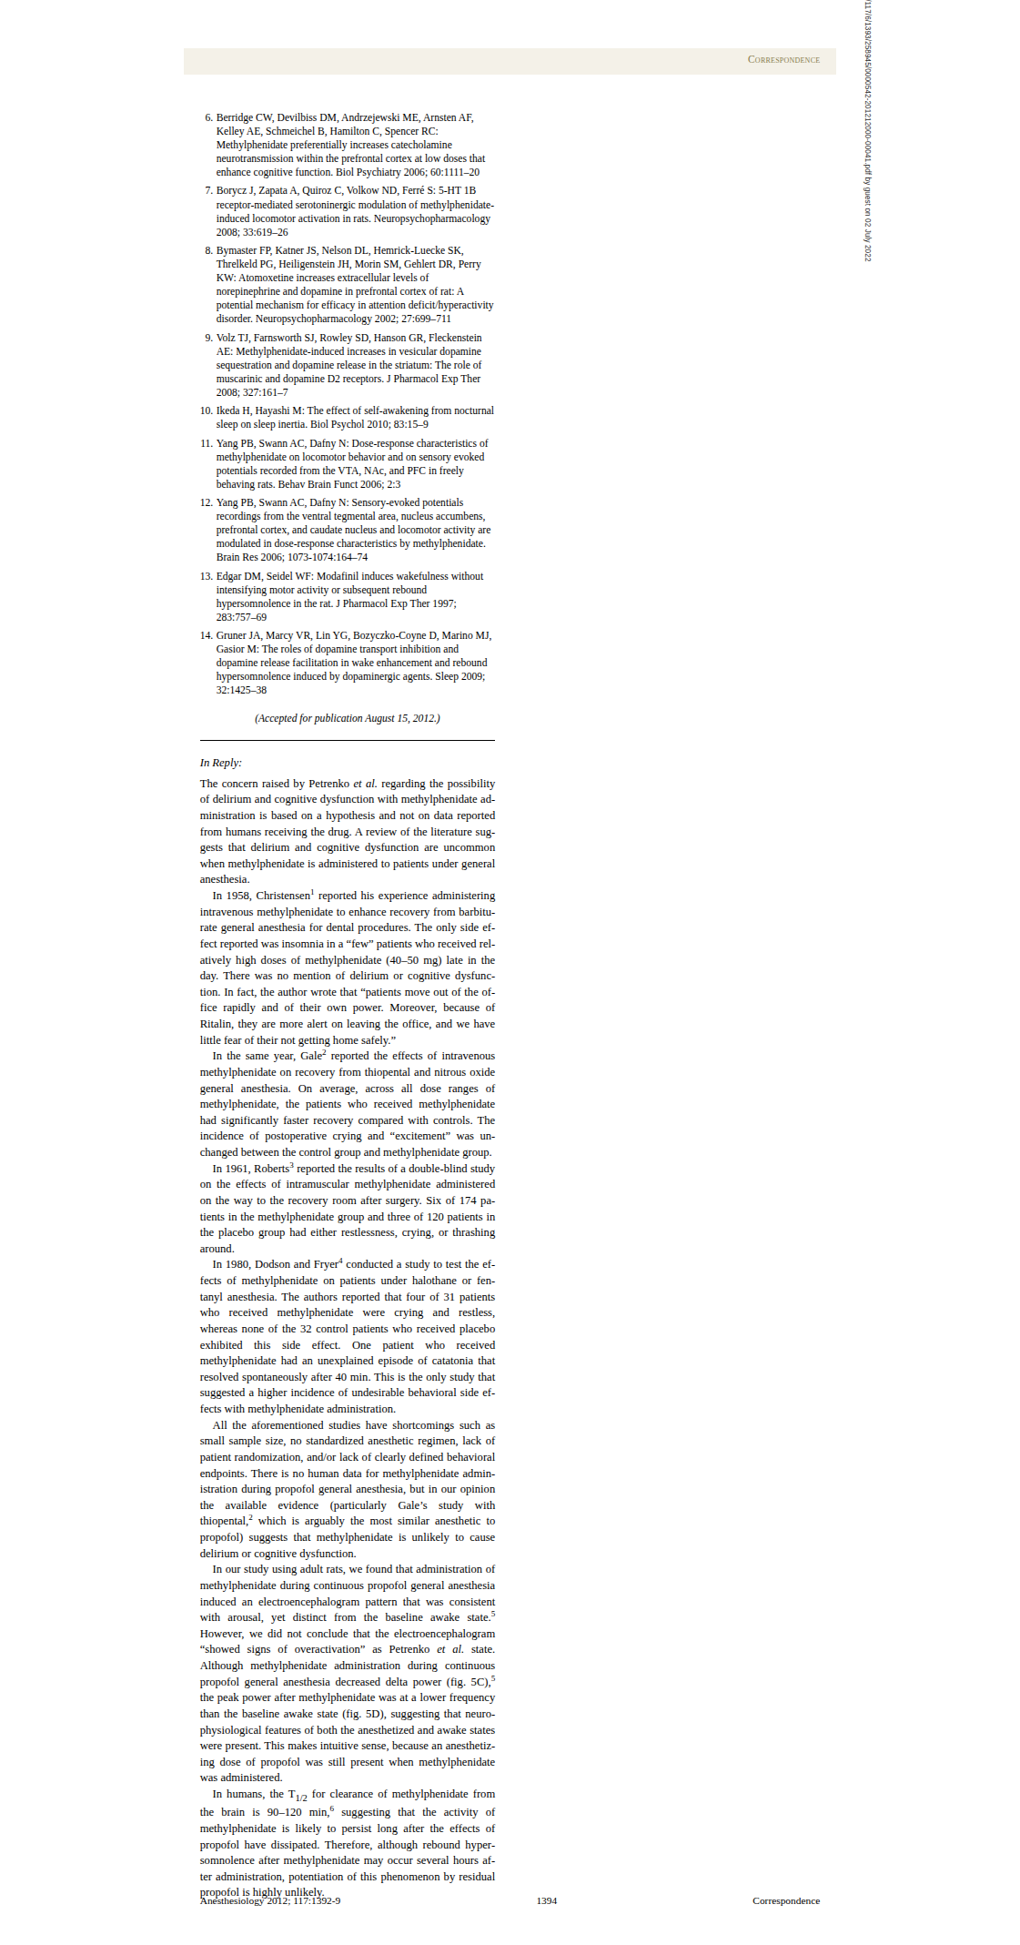Correspondence
6. Berridge CW, Devilbiss DM, Andrzejewski ME, Arnsten AF, Kelley AE, Schmeichel B, Hamilton C, Spencer RC: Methylphenidate preferentially increases catecholamine neurotransmission within the prefrontal cortex at low doses that enhance cognitive function. Biol Psychiatry 2006; 60:1111–20
7. Borycz J, Zapata A, Quiroz C, Volkow ND, Ferré S: 5-HT 1B receptor-mediated serotoninergic modulation of methylphenidate-induced locomotor activation in rats. Neuropsychopharmacology 2008; 33:619–26
8. Bymaster FP, Katner JS, Nelson DL, Hemrick-Luecke SK, Threlkeld PG, Heiligenstein JH, Morin SM, Gehlert DR, Perry KW: Atomoxetine increases extracellular levels of norepinephrine and dopamine in prefrontal cortex of rat: A potential mechanism for efficacy in attention deficit/hyperactivity disorder. Neuropsychopharmacology 2002; 27:699–711
9. Volz TJ, Farnsworth SJ, Rowley SD, Hanson GR, Fleckenstein AE: Methylphenidate-induced increases in vesicular dopamine sequestration and dopamine release in the striatum: The role of muscarinic and dopamine D2 receptors. J Pharmacol Exp Ther 2008; 327:161–7
10. Ikeda H, Hayashi M: The effect of self-awakening from nocturnal sleep on sleep inertia. Biol Psychol 2010; 83:15–9
11. Yang PB, Swann AC, Dafny N: Dose-response characteristics of methylphenidate on locomotor behavior and on sensory evoked potentials recorded from the VTA, NAc, and PFC in freely behaving rats. Behav Brain Funct 2006; 2:3
12. Yang PB, Swann AC, Dafny N: Sensory-evoked potentials recordings from the ventral tegmental area, nucleus accumbens, prefrontal cortex, and caudate nucleus and locomotor activity are modulated in dose-response characteristics by methylphenidate. Brain Res 2006; 1073-1074:164–74
13. Edgar DM, Seidel WF: Modafinil induces wakefulness without intensifying motor activity or subsequent rebound hypersomnolence in the rat. J Pharmacol Exp Ther 1997; 283:757–69
14. Gruner JA, Marcy VR, Lin YG, Bozyczko-Coyne D, Marino MJ, Gasior M: The roles of dopamine transport inhibition and dopamine release facilitation in wake enhancement and rebound hypersomnolence induced by dopaminergic agents. Sleep 2009; 32:1425–38
(Accepted for publication August 15, 2012.)
In Reply:
The concern raised by Petrenko et al. regarding the possibility of delirium and cognitive dysfunction with methylphenidate administration is based on a hypothesis and not on data reported from humans receiving the drug. A review of the literature suggests that delirium and cognitive dysfunction are uncommon when methylphenidate is administered to patients under general anesthesia.
In 1958, Christensen1 reported his experience administering intravenous methylphenidate to enhance recovery from barbiturate general anesthesia for dental procedures. The only side effect reported was insomnia in a “few” patients who received relatively high doses of methylphenidate (40–50 mg) late in the day. There was no mention of delirium or cognitive dysfunction. In fact, the author wrote that “patients move out of the office rapidly and of their own power. Moreover, because of Ritalin, they are more alert on leaving the office, and we have little fear of their not getting home safely.”
In the same year, Gale2 reported the effects of intravenous methylphenidate on recovery from thiopental and nitrous oxide general anesthesia. On average, across all dose ranges of methylphenidate, the patients who received methylphenidate had significantly faster recovery compared with controls. The incidence of postoperative crying and “excitement” was unchanged between the control group and methylphenidate group.
In 1961, Roberts3 reported the results of a double-blind study on the effects of intramuscular methylphenidate administered on the way to the recovery room after surgery. Six of 174 patients in the methylphenidate group and three of 120 patients in the placebo group had either restlessness, crying, or thrashing around.
In 1980, Dodson and Fryer4 conducted a study to test the effects of methylphenidate on patients under halothane or fentanyl anesthesia. The authors reported that four of 31 patients who received methylphenidate were crying and restless, whereas none of the 32 control patients who received placebo exhibited this side effect. One patient who received methylphenidate had an unexplained episode of catatonia that resolved spontaneously after 40 min. This is the only study that suggested a higher incidence of undesirable behavioral side effects with methylphenidate administration.
All the aforementioned studies have shortcomings such as small sample size, no standardized anesthetic regimen, lack of patient randomization, and/or lack of clearly defined behavioral endpoints. There is no human data for methylphenidate administration during propofol general anesthesia, but in our opinion the available evidence (particularly Gale’s study with thiopental,2 which is arguably the most similar anesthetic to propofol) suggests that methylphenidate is unlikely to cause delirium or cognitive dysfunction.
In our study using adult rats, we found that administration of methylphenidate during continuous propofol general anesthesia induced an electroencephalogram pattern that was consistent with arousal, yet distinct from the baseline awake state.5 However, we did not conclude that the electroencephalogram “showed signs of overactivation” as Petrenko et al. state. Although methylphenidate administration during continuous propofol general anesthesia decreased delta power (fig. 5C),5 the peak power after methylphenidate was at a lower frequency than the baseline awake state (fig. 5D), suggesting that neurophysiological features of both the anesthetized and awake states were present. This makes intuitive sense, because an anesthetizing dose of propofol was still present when methylphenidate was administered.
In humans, the T1/2 for clearance of methylphenidate from the brain is 90–120 min,6 suggesting that the activity of methylphenidate is likely to persist long after the effects of propofol have dissipated. Therefore, although rebound hypersomnolence after methylphenidate may occur several hours after administration, potentiation of this phenomenon by residual propofol is highly unlikely.
Anesthesiology 2012; 117:1392-9
1394
Correspondence
Downloaded from http://pubs.asahq.org/anesthesiology/article-pdf/117/6/1393/258945/0000542-201212000-00041.pdf by guest on 02 July 2022